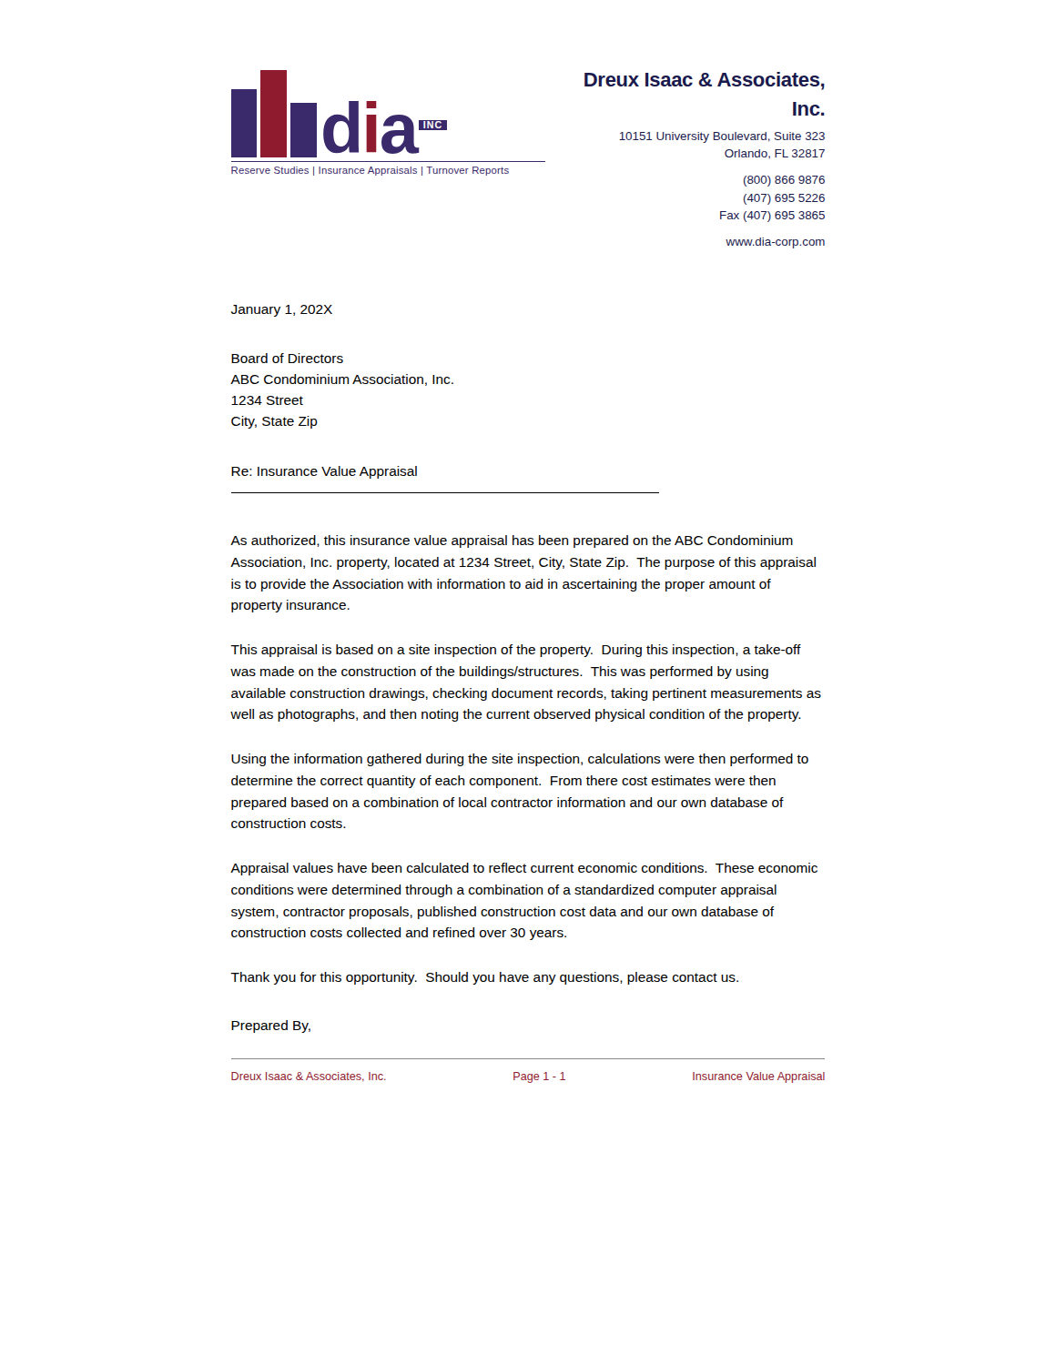diaINC
Reserve Studies | Insurance Appraisals | Turnover Reports
Dreux Isaac & Associates, Inc.
10151 University Boulevard, Suite 323
Orlando, FL 32817
(800) 866 9876
(407) 695 5226
Fax (407) 695 3865
www.dia-corp.com
January 1, 202X
Board of Directors
ABC Condominium Association, Inc.
1234 Street
City, State Zip
Re: Insurance Value Appraisal
As authorized, this insurance value appraisal has been prepared on the ABC Condominium Association, Inc. property, located at 1234 Street, City, State Zip. The purpose of this appraisal is to provide the Association with information to aid in ascertaining the proper amount of property insurance.
This appraisal is based on a site inspection of the property. During this inspection, a take-off was made on the construction of the buildings/structures. This was performed by using available construction drawings, checking document records, taking pertinent measurements as well as photographs, and then noting the current observed physical condition of the property.
Using the information gathered during the site inspection, calculations were then performed to determine the correct quantity of each component. From there cost estimates were then prepared based on a combination of local contractor information and our own database of construction costs.
Appraisal values have been calculated to reflect current economic conditions. These economic conditions were determined through a combination of a standardized computer appraisal system, contractor proposals, published construction cost data and our own database of construction costs collected and refined over 30 years.
Thank you for this opportunity. Should you have any questions, please contact us.
Prepared By,
Dreux Isaac & Associates, Inc.
Page 1 - 1
Insurance Value Appraisal